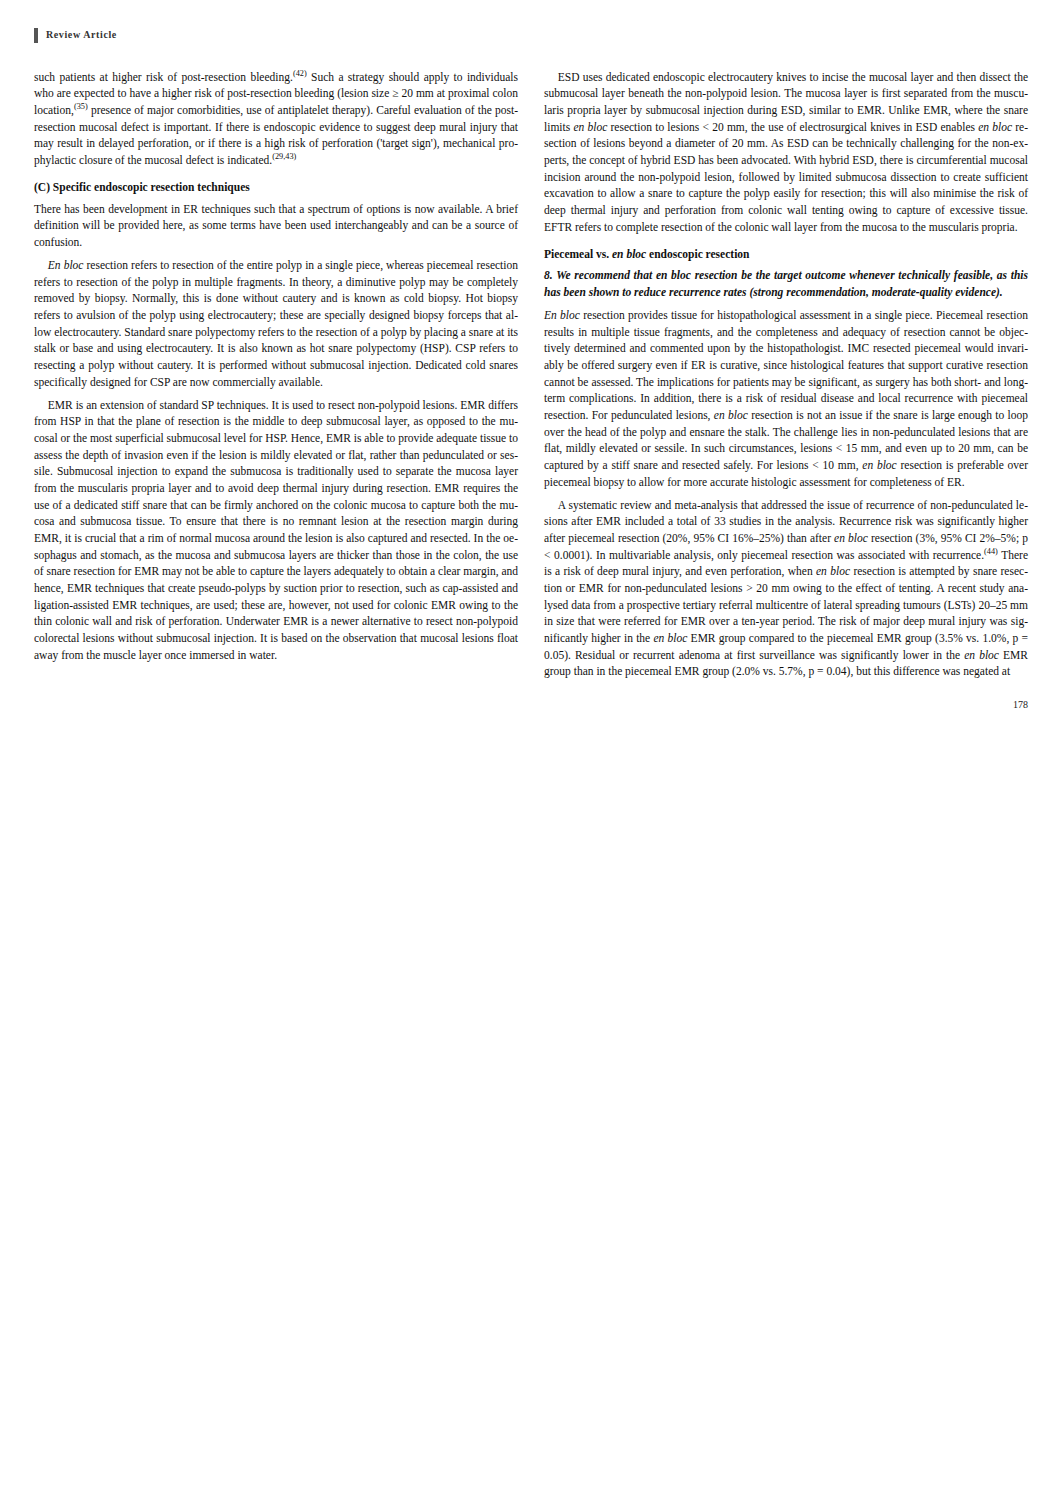Review Article
such patients at higher risk of post-resection bleeding.(42) Such a strategy should apply to individuals who are expected to have a higher risk of post-resection bleeding (lesion size ≥ 20 mm at proximal colon location,(35) presence of major comorbidities, use of antiplatelet therapy). Careful evaluation of the post-resection mucosal defect is important. If there is endoscopic evidence to suggest deep mural injury that may result in delayed perforation, or if there is a high risk of perforation ('target sign'), mechanical prophylactic closure of the mucosal defect is indicated.(29,43)
(C) Specific endoscopic resection techniques
There has been development in ER techniques such that a spectrum of options is now available. A brief definition will be provided here, as some terms have been used interchangeably and can be a source of confusion.
En bloc resection refers to resection of the entire polyp in a single piece, whereas piecemeal resection refers to resection of the polyp in multiple fragments. In theory, a diminutive polyp may be completely removed by biopsy. Normally, this is done without cautery and is known as cold biopsy. Hot biopsy refers to avulsion of the polyp using electrocautery; these are specially designed biopsy forceps that allow electrocautery. Standard snare polypectomy refers to the resection of a polyp by placing a snare at its stalk or base and using electrocautery. It is also known as hot snare polypectomy (HSP). CSP refers to resecting a polyp without cautery. It is performed without submucosal injection. Dedicated cold snares specifically designed for CSP are now commercially available.
EMR is an extension of standard SP techniques. It is used to resect non-polypoid lesions. EMR differs from HSP in that the plane of resection is the middle to deep submucosal layer, as opposed to the mucosal or the most superficial submucosal level for HSP. Hence, EMR is able to provide adequate tissue to assess the depth of invasion even if the lesion is mildly elevated or flat, rather than pedunculated or sessile. Submucosal injection to expand the submucosa is traditionally used to separate the mucosa layer from the muscularis propria layer and to avoid deep thermal injury during resection. EMR requires the use of a dedicated stiff snare that can be firmly anchored on the colonic mucosa to capture both the mucosa and submucosa tissue. To ensure that there is no remnant lesion at the resection margin during EMR, it is crucial that a rim of normal mucosa around the lesion is also captured and resected. In the oesophagus and stomach, as the mucosa and submucosa layers are thicker than those in the colon, the use of snare resection for EMR may not be able to capture the layers adequately to obtain a clear margin, and hence, EMR techniques that create pseudo-polyps by suction prior to resection, such as cap-assisted and ligation-assisted EMR techniques, are used; these are, however, not used for colonic EMR owing to the thin colonic wall and risk of perforation. Underwater EMR is a newer alternative to resect non-polypoid colorectal lesions without submucosal injection. It is based on the observation that mucosal lesions float away from the muscle layer once immersed in water.
ESD uses dedicated endoscopic electrocautery knives to incise the mucosal layer and then dissect the submucosal layer beneath the non-polypoid lesion. The mucosa layer is first separated from the muscularis propria layer by submucosal injection during ESD, similar to EMR. Unlike EMR, where the snare limits en bloc resection to lesions < 20 mm, the use of electrosurgical knives in ESD enables en bloc resection of lesions beyond a diameter of 20 mm. As ESD can be technically challenging for the non-experts, the concept of hybrid ESD has been advocated. With hybrid ESD, there is circumferential mucosal incision around the non-polypoid lesion, followed by limited submucosa dissection to create sufficient excavation to allow a snare to capture the polyp easily for resection; this will also minimise the risk of deep thermal injury and perforation from colonic wall tenting owing to capture of excessive tissue. EFTR refers to complete resection of the colonic wall layer from the mucosa to the muscularis propria.
Piecemeal vs. en bloc endoscopic resection
8. We recommend that en bloc resection be the target outcome whenever technically feasible, as this has been shown to reduce recurrence rates (strong recommendation, moderate-quality evidence).
En bloc resection provides tissue for histopathological assessment in a single piece. Piecemeal resection results in multiple tissue fragments, and the completeness and adequacy of resection cannot be objectively determined and commented upon by the histopathologist. IMC resected piecemeal would invariably be offered surgery even if ER is curative, since histological features that support curative resection cannot be assessed. The implications for patients may be significant, as surgery has both short- and long-term complications. In addition, there is a risk of residual disease and local recurrence with piecemeal resection. For pedunculated lesions, en bloc resection is not an issue if the snare is large enough to loop over the head of the polyp and ensnare the stalk. The challenge lies in non-pedunculated lesions that are flat, mildly elevated or sessile. In such circumstances, lesions < 15 mm, and even up to 20 mm, can be captured by a stiff snare and resected safely. For lesions < 10 mm, en bloc resection is preferable over piecemeal biopsy to allow for more accurate histologic assessment for completeness of ER.
A systematic review and meta-analysis that addressed the issue of recurrence of non-pedunculated lesions after EMR included a total of 33 studies in the analysis. Recurrence risk was significantly higher after piecemeal resection (20%, 95% CI 16%–25%) than after en bloc resection (3%, 95% CI 2%–5%; p < 0.0001). In multivariable analysis, only piecemeal resection was associated with recurrence.(44) There is a risk of deep mural injury, and even perforation, when en bloc resection is attempted by snare resection or EMR for non-pedunculated lesions > 20 mm owing to the effect of tenting. A recent study analysed data from a prospective tertiary referral multicentre of lateral spreading tumours (LSTs) 20–25 mm in size that were referred for EMR over a ten-year period. The risk of major deep mural injury was significantly higher in the en bloc EMR group compared to the piecemeal EMR group (3.5% vs. 1.0%, p = 0.05). Residual or recurrent adenoma at first surveillance was significantly lower in the en bloc EMR group than in the piecemeal EMR group (2.0% vs. 5.7%, p = 0.04), but this difference was negated at
178